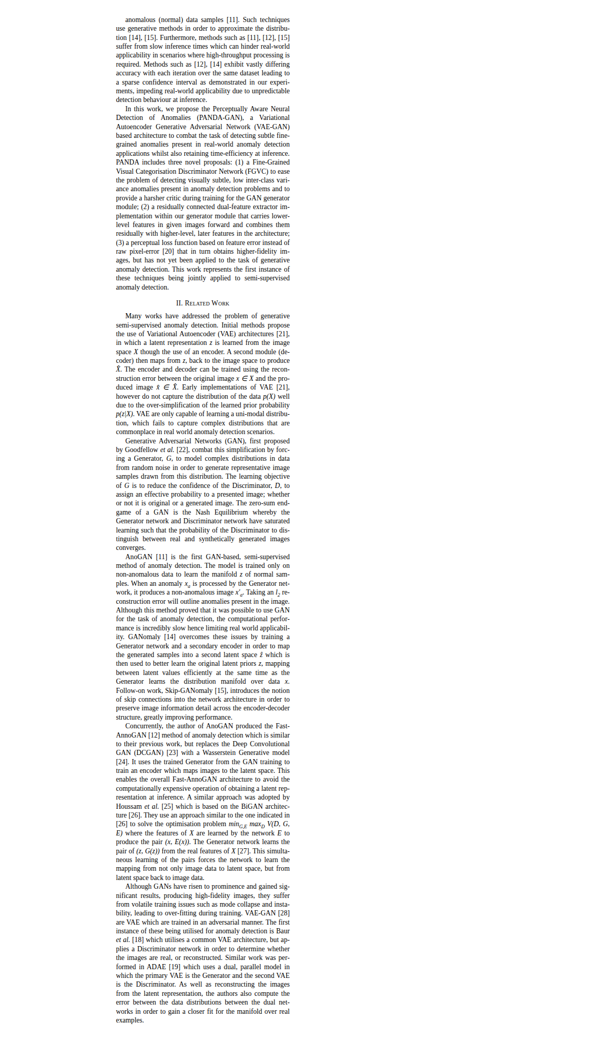anomalous (normal) data samples [11]. Such techniques use generative methods in order to approximate the distribution [14], [15]. Furthermore, methods such as [11], [12], [15] suffer from slow inference times which can hinder real-world applicability in scenarios where high-throughput processing is required. Methods such as [12], [14] exhibit vastly differing accuracy with each iteration over the same dataset leading to a sparse confidence interval as demonstrated in our experiments, impeding real-world applicability due to unpredictable detection behaviour at inference.
In this work, we propose the Perceptually Aware Neural Detection of Anomalies (PANDA-GAN), a Variational Autoencoder Generative Adversarial Network (VAE-GAN) based architecture to combat the task of detecting subtle fine-grained anomalies present in real-world anomaly detection applications whilst also retaining time-efficiency at inference. PANDA includes three novel proposals: (1) a Fine-Grained Visual Categorisation Discriminator Network (FGVC) to ease the problem of detecting visually subtle, low inter-class variance anomalies present in anomaly detection problems and to provide a harsher critic during training for the GAN generator module; (2) a residually connected dual-feature extractor implementation within our generator module that carries lower-level features in given images forward and combines them residually with higher-level, later features in the architecture; (3) a perceptual loss function based on feature error instead of raw pixel-error [20] that in turn obtains higher-fidelity images, but has not yet been applied to the task of generative anomaly detection. This work represents the first instance of these techniques being jointly applied to semi-supervised anomaly detection.
II. Related Work
Many works have addressed the problem of generative semi-supervised anomaly detection. Initial methods propose the use of Variational Autoencoder (VAE) architectures [21], in which a latent representation z is learned from the image space X though the use of an encoder. A second module (decoder) then maps from z, back to the image space to produce X̂. The encoder and decoder can be trained using the reconstruction error between the original image x ∈ X and the produced image x̂ ∈ X̂. Early implementations of VAE [21], however do not capture the distribution of the data p(X) well due to the over-simplification of the learned prior probability p(z|X). VAE are only capable of learning a uni-modal distribution, which fails to capture complex distributions that are commonplace in real world anomaly detection scenarios.
Generative Adversarial Networks (GAN), first proposed by Goodfellow et al. [22], combat this simplification by forcing a Generator, G, to model complex distributions in data from random noise in order to generate representative image samples drawn from this distribution. The learning objective of G is to reduce the confidence of the Discriminator, D, to assign an effective probability to a presented image; whether or not it is original or a generated image. The zero-sum end-game of a GAN is the Nash Equilibrium whereby the Generator network and Discriminator network have saturated learning such that the probability of the Discriminator to distinguish between real and synthetically generated images converges.
AnoGAN [11] is the first GAN-based, semi-supervised method of anomaly detection. The model is trained only on non-anomalous data to learn the manifold z of normal samples. When an anomaly xa is processed by the Generator network, it produces a non-anomalous image x′a. Taking an l2 reconstruction error will outline anomalies present in the image. Although this method proved that it was possible to use GAN for the task of anomaly detection, the computational performance is incredibly slow hence limiting real world applicability. GANomaly [14] overcomes these issues by training a Generator network and a secondary encoder in order to map the generated samples into a second latent space ẑ which is then used to better learn the original latent priors z, mapping between latent values efficiently at the same time as the Generator learns the distribution manifold over data x. Follow-on work, Skip-GANomaly [15], introduces the notion of skip connections into the network architecture in order to preserve image information detail across the encoder-decoder structure, greatly improving performance.
Concurrently, the author of AnoGAN produced the Fast-AnnoGAN [12] method of anomaly detection which is similar to their previous work, but replaces the Deep Convolutional GAN (DCGAN) [23] with a Wasserstein Generative model [24]. It uses the trained Generator from the GAN training to train an encoder which maps images to the latent space. This enables the overall Fast-AnnoGAN architecture to avoid the computationally expensive operation of obtaining a latent representation at inference. A similar approach was adopted by Houssam et al. [25] which is based on the BiGAN architecture [26]. They use an approach similar to the one indicated in [26] to solve the optimisation problem minG,E maxD V(D, G, E) where the features of X are learned by the network E to produce the pair (x, E(x)). The Generator network learns the pair of (z, G(z)) from the real features of X [27]. This simultaneous learning of the pairs forces the network to learn the mapping from not only image data to latent space, but from latent space back to image data.
Although GANs have risen to prominence and gained significant results, producing high-fidelity images, they suffer from volatile training issues such as mode collapse and instability, leading to over-fitting during training. VAE-GAN [28] are VAE which are trained in an adversarial manner. The first instance of these being utilised for anomaly detection is Baur et al. [18] which utilises a common VAE architecture, but applies a Discriminator network in order to determine whether the images are real, or reconstructed. Similar work was performed in ADAE [19] which uses a dual, parallel model in which the primary VAE is the Generator and the second VAE is the Discriminator. As well as reconstructing the images from the latent representation, the authors also compute the error between the data distributions between the dual networks in order to gain a closer fit for the manifold over real examples.